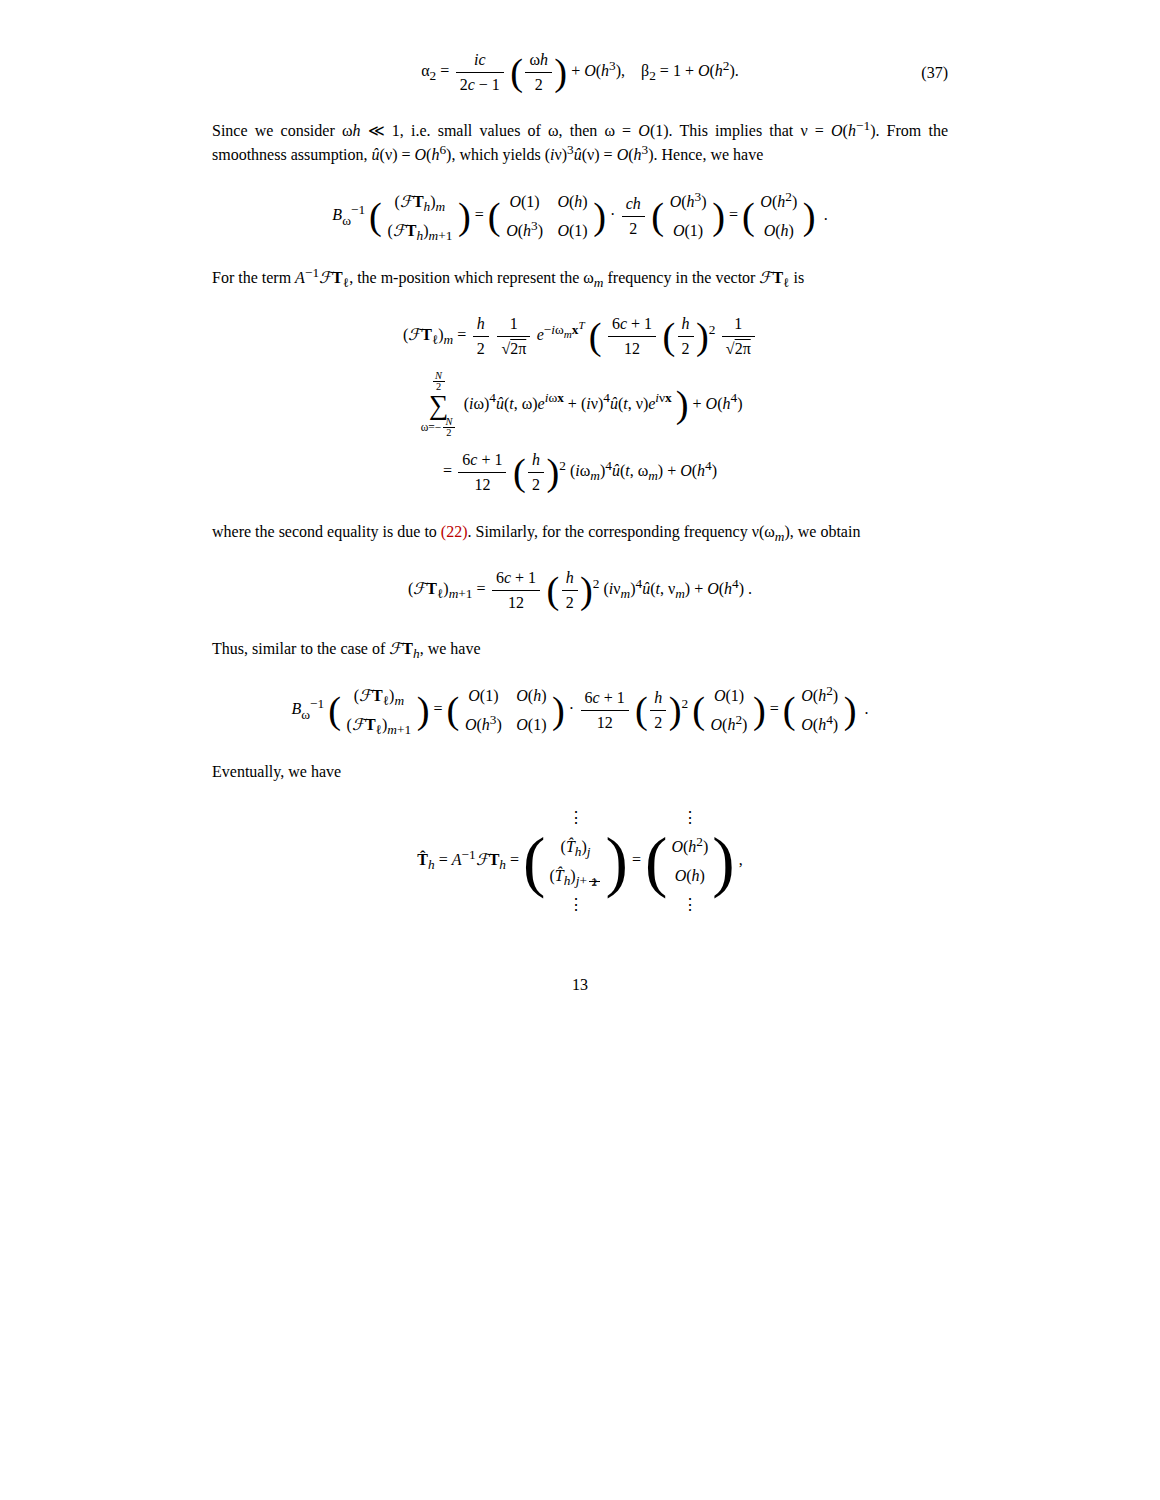α2 = ic 2c − 1 (ωh 2) + O(h3), β2 = 1 + O(h2). (37)
Since we consider ωh ≪ 1, i.e. small values of ω, then ω = O(1). This implies that ν = O(h−1). From the smoothness assumption, û(ν) = O(h6), which yields (iν)3û(ν) = O(h3). Hence, we have
Bω−1 ( (ℱTh)m (ℱTh)m+1 ) = ( O(1) O(h) O(h3) O(1) ) · ch 2 ( O(h3) O(1) ) = ( O(h2) O(h) ) .
For the term A−1ℱTℓ, the m-position which represent the ωm frequency in the vector ℱTℓ is
(ℱTℓ)m = h 2 1√2π e−iωmxT ( 6c + 112 (h 2)2 1√2π
N 2 ∑ ω=−N 2 (iω)4û(t, ω)eiωx + (iν)4û(t, ν)eiνx ) + O(h4)
= 6c + 112 (h 2)2 (iωm)4û(t, ωm) + O(h4)
where the second equality is due to (22). Similarly, for the corresponding frequency ν(ωm), we obtain
(ℱTℓ)m+1 = 6c + 112 (h 2)2 (iνm)4û(t, νm) + O(h4) .
Thus, similar to the case of ℱTh, we have
Bω−1 ( (ℱTℓ)m (ℱTℓ)m+1 ) = ( O(1) O(h) O(h3) O(1) ) · 6c + 112 (h 2)2 ( O(1) O(h2) ) = ( O(h2) O(h4) ) .
Eventually, we have
T̂h = A−1ℱTh = ( ⋮ (T̂h)j (T̂h)j+12 ⋮ ) = ( ⋮ O(h2) O(h) ⋮ ) ,
13